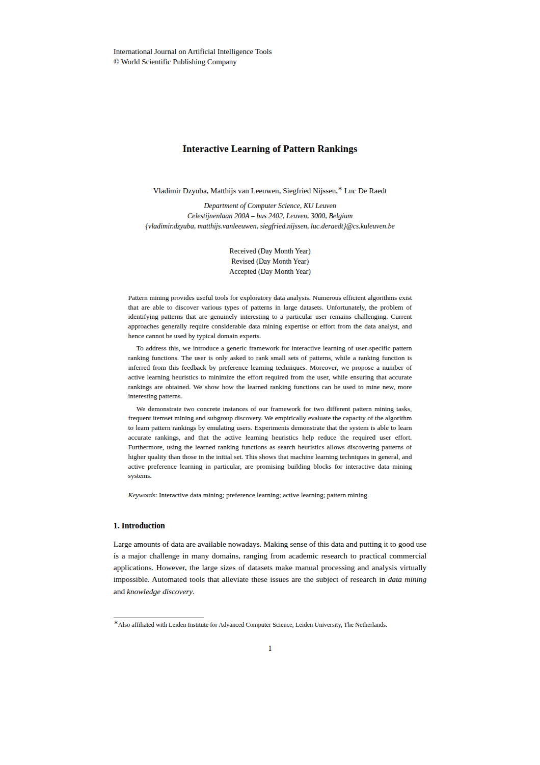International Journal on Artificial Intelligence Tools
© World Scientific Publishing Company
Interactive Learning of Pattern Rankings
Vladimir Dzyuba, Matthijs van Leeuwen, Siegfried Nijssen,∗ Luc De Raedt
Department of Computer Science, KU Leuven
Celestijnenlaan 200A – bus 2402, Leuven, 3000, Belgium
{vladimir.dzyuba, matthijs.vanleeuwen, siegfried.nijssen, luc.deraedt}@cs.kuleuven.be
Received (Day Month Year)
Revised (Day Month Year)
Accepted (Day Month Year)
Pattern mining provides useful tools for exploratory data analysis. Numerous efficient algorithms exist that are able to discover various types of patterns in large datasets. Unfortunately, the problem of identifying patterns that are genuinely interesting to a particular user remains challenging. Current approaches generally require considerable data mining expertise or effort from the data analyst, and hence cannot be used by typical domain experts.
To address this, we introduce a generic framework for interactive learning of user-specific pattern ranking functions. The user is only asked to rank small sets of patterns, while a ranking function is inferred from this feedback by preference learning techniques. Moreover, we propose a number of active learning heuristics to minimize the effort required from the user, while ensuring that accurate rankings are obtained. We show how the learned ranking functions can be used to mine new, more interesting patterns.
We demonstrate two concrete instances of our framework for two different pattern mining tasks, frequent itemset mining and subgroup discovery. We empirically evaluate the capacity of the algorithm to learn pattern rankings by emulating users. Experiments demonstrate that the system is able to learn accurate rankings, and that the active learning heuristics help reduce the required user effort. Furthermore, using the learned ranking functions as search heuristics allows discovering patterns of higher quality than those in the initial set. This shows that machine learning techniques in general, and active preference learning in particular, are promising building blocks for interactive data mining systems.
Keywords: Interactive data mining; preference learning; active learning; pattern mining.
1. Introduction
Large amounts of data are available nowadays. Making sense of this data and putting it to good use is a major challenge in many domains, ranging from academic research to practical commercial applications. However, the large sizes of datasets make manual processing and analysis virtually impossible. Automated tools that alleviate these issues are the subject of research in data mining and knowledge discovery.
∗Also affiliated with Leiden Institute for Advanced Computer Science, Leiden University, The Netherlands.
1